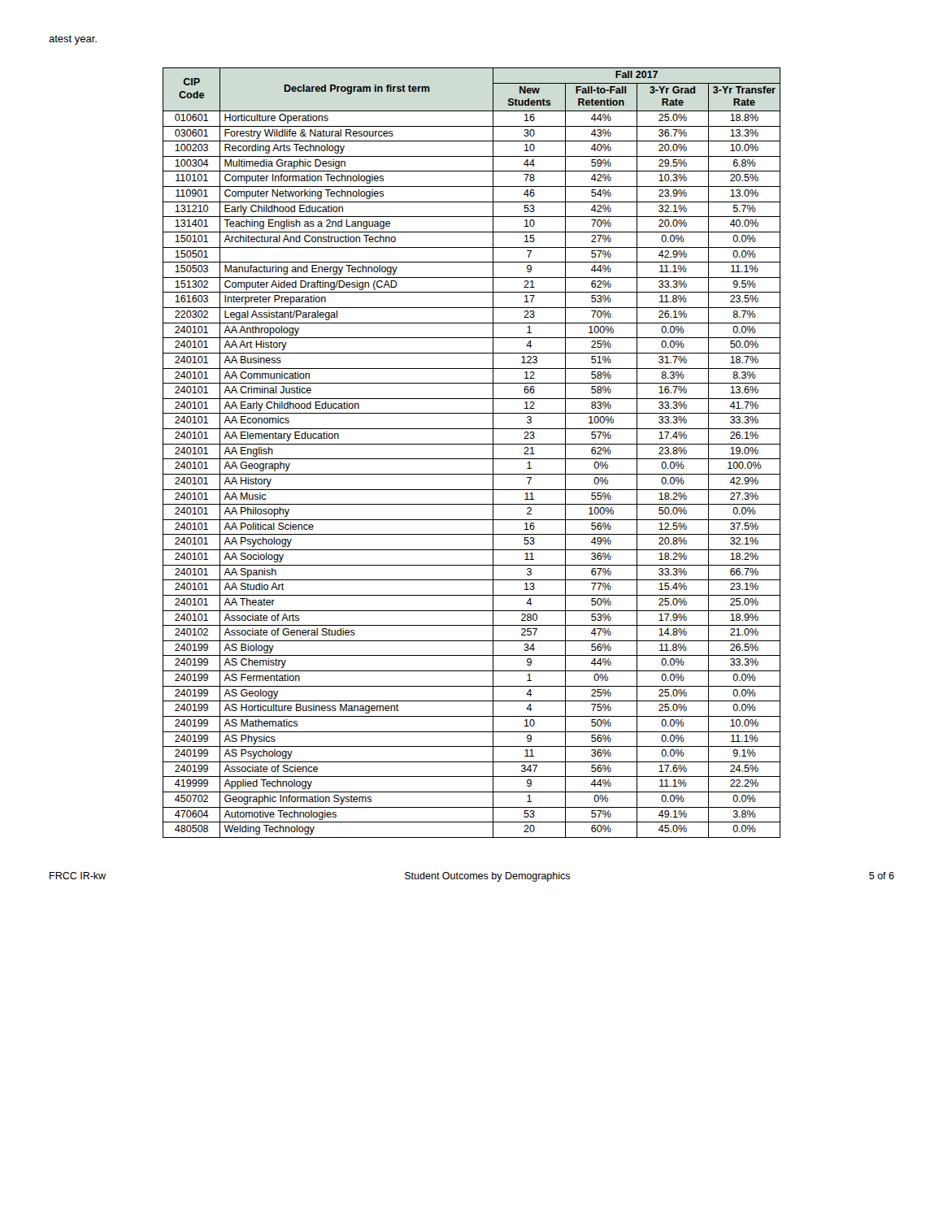atest year.
| CIP Code | Declared Program in first term | Fall 2017 |
| --- | --- | --- |
| New Students | Fall-to-Fall Retention | 3-Yr Grad Rate | 3-Yr Transfer Rate |
| 010601 | Horticulture Operations | 16 | 44% | 25.0% | 18.8% |
| 030601 | Forestry Wildlife & Natural Resources | 30 | 43% | 36.7% | 13.3% |
| 100203 | Recording Arts Technology | 10 | 40% | 20.0% | 10.0% |
| 100304 | Multimedia Graphic Design | 44 | 59% | 29.5% | 6.8% |
| 110101 | Computer Information Technologies | 78 | 42% | 10.3% | 20.5% |
| 110901 | Computer Networking Technologies | 46 | 54% | 23.9% | 13.0% |
| 131210 | Early Childhood Education | 53 | 42% | 32.1% | 5.7% |
| 131401 | Teaching English as a 2nd Language | 10 | 70% | 20.0% | 40.0% |
| 150101 | Architectural And Construction Techno | 15 | 27% | 0.0% | 0.0% |
| 150501 | | 7 | 57% | 42.9% | 0.0% |
| 150503 | Manufacturing and Energy Technology | 9 | 44% | 11.1% | 11.1% |
| 151302 | Computer Aided Drafting/Design (CAD | 21 | 62% | 33.3% | 9.5% |
| 161603 | Interpreter Preparation | 17 | 53% | 11.8% | 23.5% |
| 220302 | Legal Assistant/Paralegal | 23 | 70% | 26.1% | 8.7% |
| 240101 | AA Anthropology | 1 | 100% | 0.0% | 0.0% |
| 240101 | AA Art History | 4 | 25% | 0.0% | 50.0% |
| 240101 | AA Business | 123 | 51% | 31.7% | 18.7% |
| 240101 | AA Communication | 12 | 58% | 8.3% | 8.3% |
| 240101 | AA Criminal Justice | 66 | 58% | 16.7% | 13.6% |
| 240101 | AA Early Childhood Education | 12 | 83% | 33.3% | 41.7% |
| 240101 | AA Economics | 3 | 100% | 33.3% | 33.3% |
| 240101 | AA Elementary Education | 23 | 57% | 17.4% | 26.1% |
| 240101 | AA English | 21 | 62% | 23.8% | 19.0% |
| 240101 | AA Geography | 1 | 0% | 0.0% | 100.0% |
| 240101 | AA History | 7 | 0% | 0.0% | 42.9% |
| 240101 | AA Music | 11 | 55% | 18.2% | 27.3% |
| 240101 | AA Philosophy | 2 | 100% | 50.0% | 0.0% |
| 240101 | AA Political Science | 16 | 56% | 12.5% | 37.5% |
| 240101 | AA Psychology | 53 | 49% | 20.8% | 32.1% |
| 240101 | AA Sociology | 11 | 36% | 18.2% | 18.2% |
| 240101 | AA Spanish | 3 | 67% | 33.3% | 66.7% |
| 240101 | AA Studio Art | 13 | 77% | 15.4% | 23.1% |
| 240101 | AA Theater | 4 | 50% | 25.0% | 25.0% |
| 240101 | Associate of Arts | 280 | 53% | 17.9% | 18.9% |
| 240102 | Associate of General Studies | 257 | 47% | 14.8% | 21.0% |
| 240199 | AS Biology | 34 | 56% | 11.8% | 26.5% |
| 240199 | AS Chemistry | 9 | 44% | 0.0% | 33.3% |
| 240199 | AS Fermentation | 1 | 0% | 0.0% | 0.0% |
| 240199 | AS Geology | 4 | 25% | 25.0% | 0.0% |
| 240199 | AS Horticulture Business Management | 4 | 75% | 25.0% | 0.0% |
| 240199 | AS Mathematics | 10 | 50% | 0.0% | 10.0% |
| 240199 | AS Physics | 9 | 56% | 0.0% | 11.1% |
| 240199 | AS Psychology | 11 | 36% | 0.0% | 9.1% |
| 240199 | Associate of Science | 347 | 56% | 17.6% | 24.5% |
| 419999 | Applied Technology | 9 | 44% | 11.1% | 22.2% |
| 450702 | Geographic Information Systems | 1 | 0% | 0.0% | 0.0% |
| 470604 | Automotive Technologies | 53 | 57% | 49.1% | 3.8% |
| 480508 | Welding Technology | 20 | 60% | 45.0% | 0.0% |
FRCC IR-kw
Student Outcomes by Demographics
5 of 6